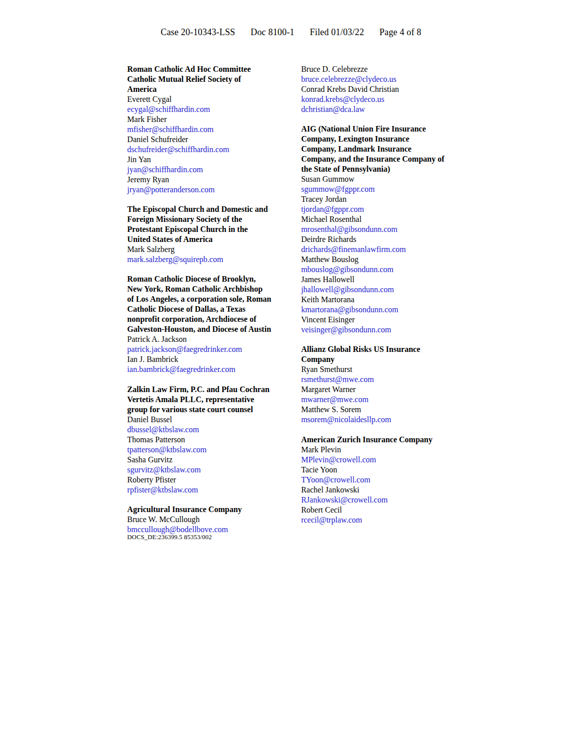Case 20-10343-LSS Doc 8100-1 Filed 01/03/22 Page 4 of 8
Roman Catholic Ad Hoc Committee
Catholic Mutual Relief Society of
America
Everett Cygal
ecygal@schiffhardin.com
Mark Fisher
mfisher@schiffhardin.com
Daniel Schufreider
dschufreider@schiffhardin.com
Jin Yan
jyan@schiffhardin.com
Jeremy Ryan
jryan@potteranderson.com
The Episcopal Church and Domestic and
Foreign Missionary Society of the
Protestant Episcopal Church in the
United States of America
Mark Salzberg
mark.salzberg@squirepb.com
Roman Catholic Diocese of Brooklyn,
New York, Roman Catholic Archbishop
of Los Angeles, a corporation sole, Roman
Catholic Diocese of Dallas, a Texas
nonprofit corporation, Archdiocese of
Galveston-Houston, and Diocese of Austin
Patrick A. Jackson
patrick.jackson@faegredrinker.com
Ian J. Bambrick
ian.bambrick@faegredrinker.com
Zalkin Law Firm, P.C. and Pfau Cochran
Vertetis Amala PLLC, representative
group for various state court counsel
Daniel Bussel
dbussel@ktbslaw.com
Thomas Patterson
tpatterson@ktbslaw.com
Sasha Gurvitz
sgurvitz@ktbslaw.com
Roberty Pfister
rpfister@ktbslaw.com
Agricultural Insurance Company
Bruce W. McCullough
bmccullough@bodellbove.com
Bruce D. Celebrezze
bruce.celebrezze@clydeco.us
Conrad Krebs David Christian
konrad.krebs@clydeco.us
dchristian@dca.law
AIG (National Union Fire Insurance
Company, Lexington Insurance
Company, Landmark Insurance
Company, and the Insurance Company of
the State of Pennsylvania)
Susan Gummow
sgummow@fgppr.com
Tracey Jordan
tjordan@fgppr.com
Michael Rosenthal
mrosenthal@gibsondunn.com
Deirdre Richards
drichards@finemanlawfirm.com
Matthew Bouslog
mbouslog@gibsondunn.com
James Hallowell
jhallowell@gibsondunn.com
Keith Martorana
kmartorana@gibsondunn.com
Vincent Eisinger
veisinger@gibsondunn.com
Allianz Global Risks US Insurance
Company
Ryan Smethurst
rsmethurst@mwe.com
Margaret Warner
mwarner@mwe.com
Matthew S. Sorem
msorem@nicolaidesllp.com
American Zurich Insurance Company
Mark Plevin
MPlevin@crowell.com
Tacie Yoon
TYoon@crowell.com
Rachel Jankowski
RJankowski@crowell.com
Robert Cecil
rcecil@trplaw.com
DOCS_DE:236399.5 85353/002